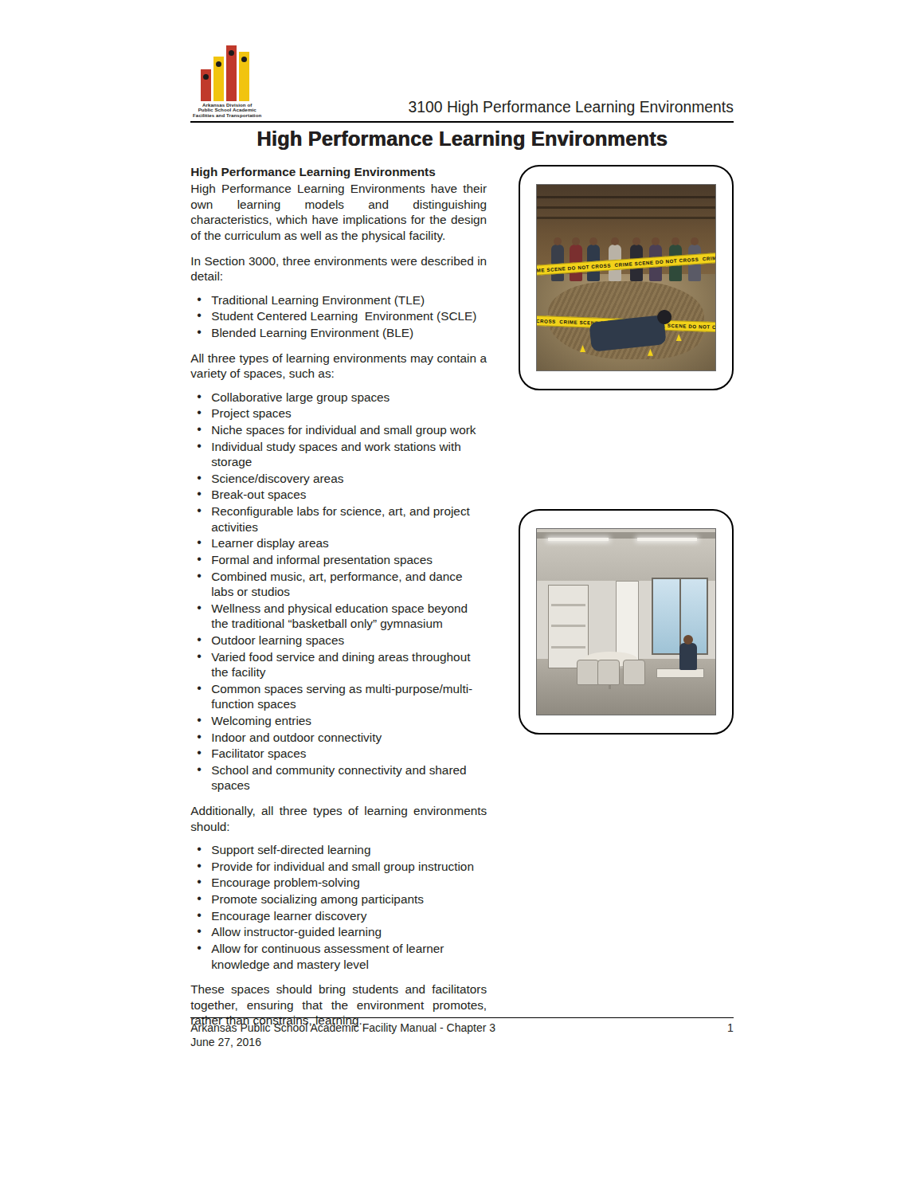Arkansas Division of
Public School Academic
Facilities and Transportation
3100 High Performance Learning Environments
High Performance Learning Environments
High Performance Learning Environments
High Performance Learning Environments have their own learning models and distinguishing characteristics, which have implications for the design of the curriculum as well as the physical facility.
In Section 3000, three environments were described in detail:
Traditional Learning Environment (TLE)
Student Centered Learning Environment (SCLE)
Blended Learning Environment (BLE)
All three types of learning environments may contain a variety of spaces, such as:
Collaborative large group spaces
Project spaces
Niche spaces for individual and small group work
Individual study spaces and work stations with storage
Science/discovery areas
Break-out spaces
Reconfigurable labs for science, art, and project activities
Learner display areas
Formal and informal presentation spaces
Combined music, art, performance, and dance labs or studios
Wellness and physical education space beyond the traditional “basketball only” gymnasium
Outdoor learning spaces
Varied food service and dining areas throughout the facility
Common spaces serving as multi-purpose/multi-function spaces
Welcoming entries
Indoor and outdoor connectivity
Facilitator spaces
School and community connectivity and shared spaces
Additionally, all three types of learning environments should:
Support self-directed learning
Provide for individual and small group instruction
Encourage problem-solving
Promote socializing among participants
Encourage learner discovery
Allow instructor-guided learning
Allow for continuous assessment of learner knowledge and mastery level
These spaces should bring students and facilitators together, ensuring that the environment promotes, rather than constrains, learning.
CRIME SCENE DO NOT CROSS CRIME SCENE DO NOT CROSS CRIME SCENE DO NOT CROSS
OT CROSS CRIME SCENE DO NOT CROSS CRIME SCENE DO NOT CROSS
Arkansas Public School Academic Facility Manual - Chapter 3
June 27, 2016
1